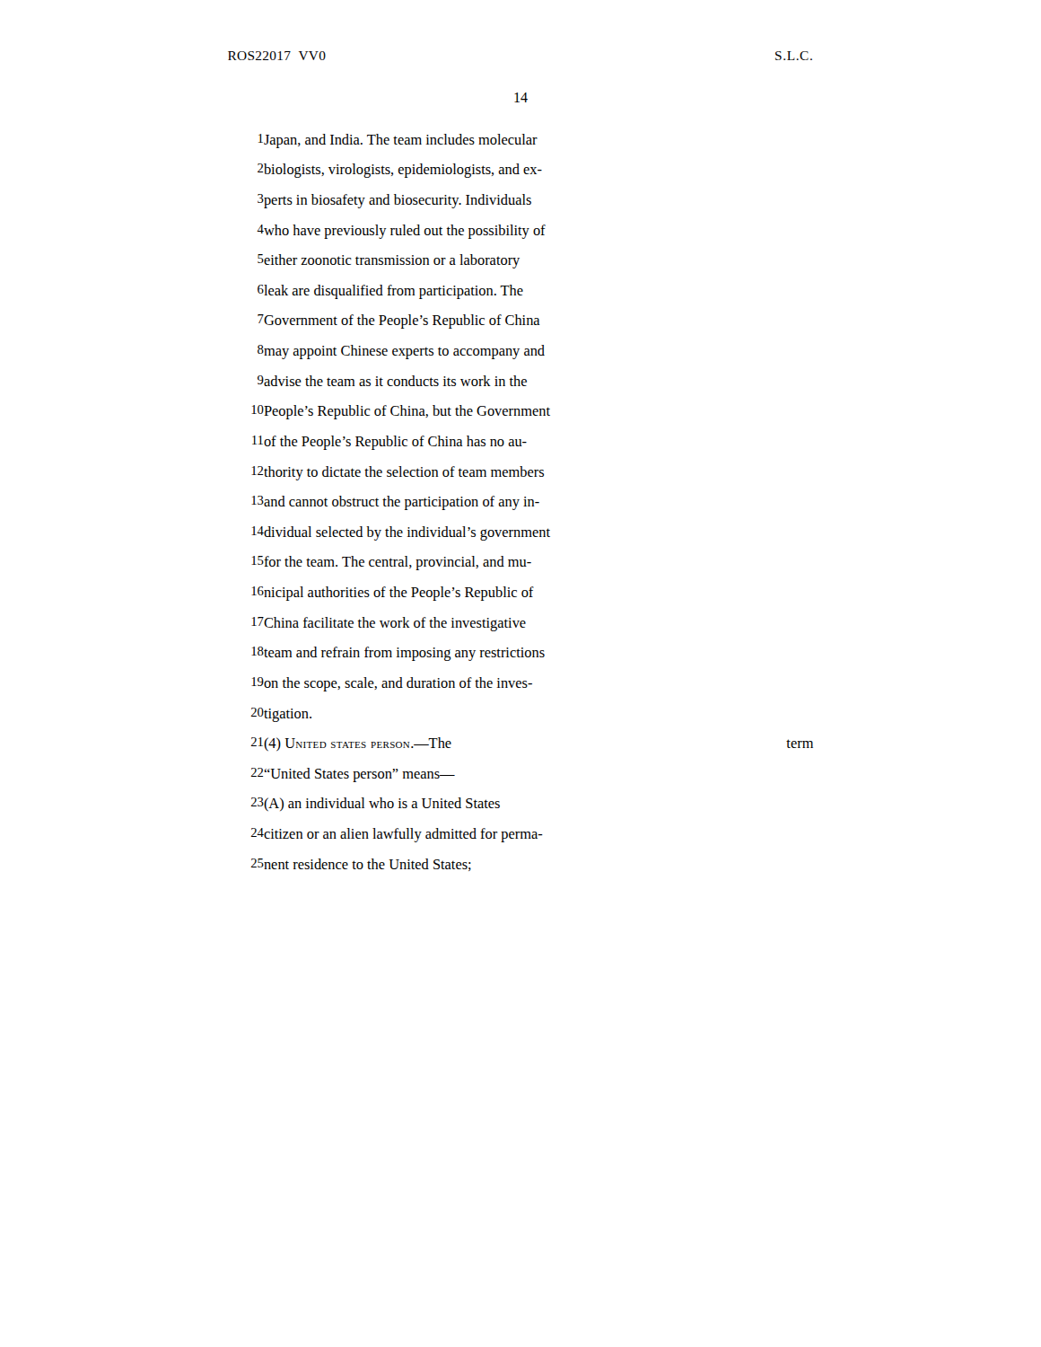ROS22017 VV0 S.L.C.
14
| 1 | Japan, and India. The team includes molecular |
| 2 | biologists, virologists, epidemiologists, and ex- |
| 3 | perts in biosafety and biosecurity. Individuals |
| 4 | who have previously ruled out the possibility of |
| 5 | either zoonotic transmission or a laboratory |
| 6 | leak are disqualified from participation. The |
| 7 | Government of the People’s Republic of China |
| 8 | may appoint Chinese experts to accompany and |
| 9 | advise the team as it conducts its work in the |
| 10 | People’s Republic of China, but the Government |
| 11 | of the People’s Republic of China has no au- |
| 12 | thority to dictate the selection of team members |
| 13 | and cannot obstruct the participation of any in- |
| 14 | dividual selected by the individual’s government |
| 15 | for the team. The central, provincial, and mu- |
| 16 | nicipal authorities of the People’s Republic of |
| 17 | China facilitate the work of the investigative |
| 18 | team and refrain from imposing any restrictions |
| 19 | on the scope, scale, and duration of the inves- |
| 20 | tigation. |
| 21 | (4) United states person .—The term |
| 22 | “United States person” means— |
| 23 | (A) an individual who is a United States |
| 24 | citizen or an alien lawfully admitted for perma- |
| 25 | nent residence to the United States; |